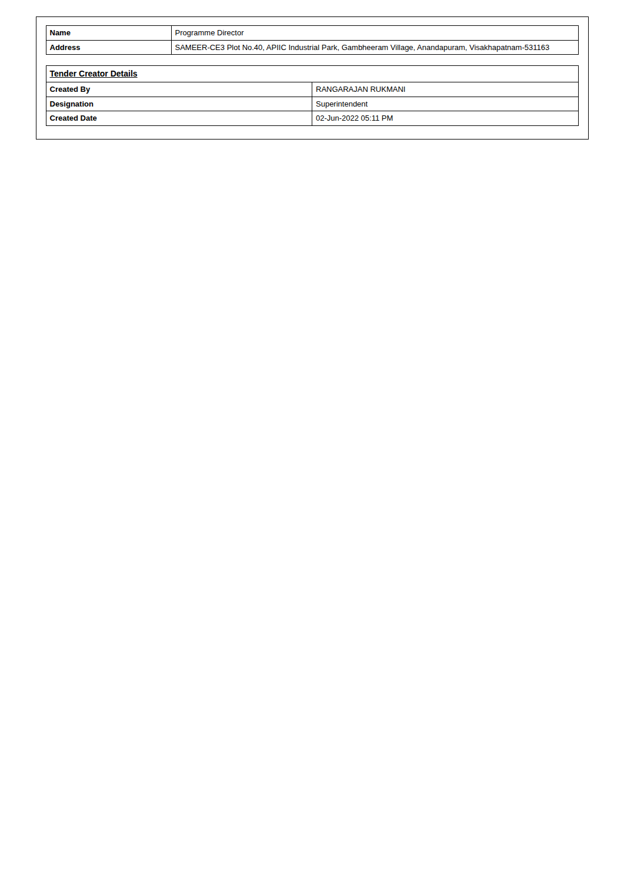| Name | Programme Director |
| Address | SAMEER-CE3 Plot No.40, APIIC Industrial Park, Gambheeram Village, Anandapuram, Visakhapatnam-531163 |
| Tender Creator Details |
| Created By | RANGARAJAN RUKMANI |
| Designation | Superintendent |
| Created Date | 02-Jun-2022 05:11 PM |